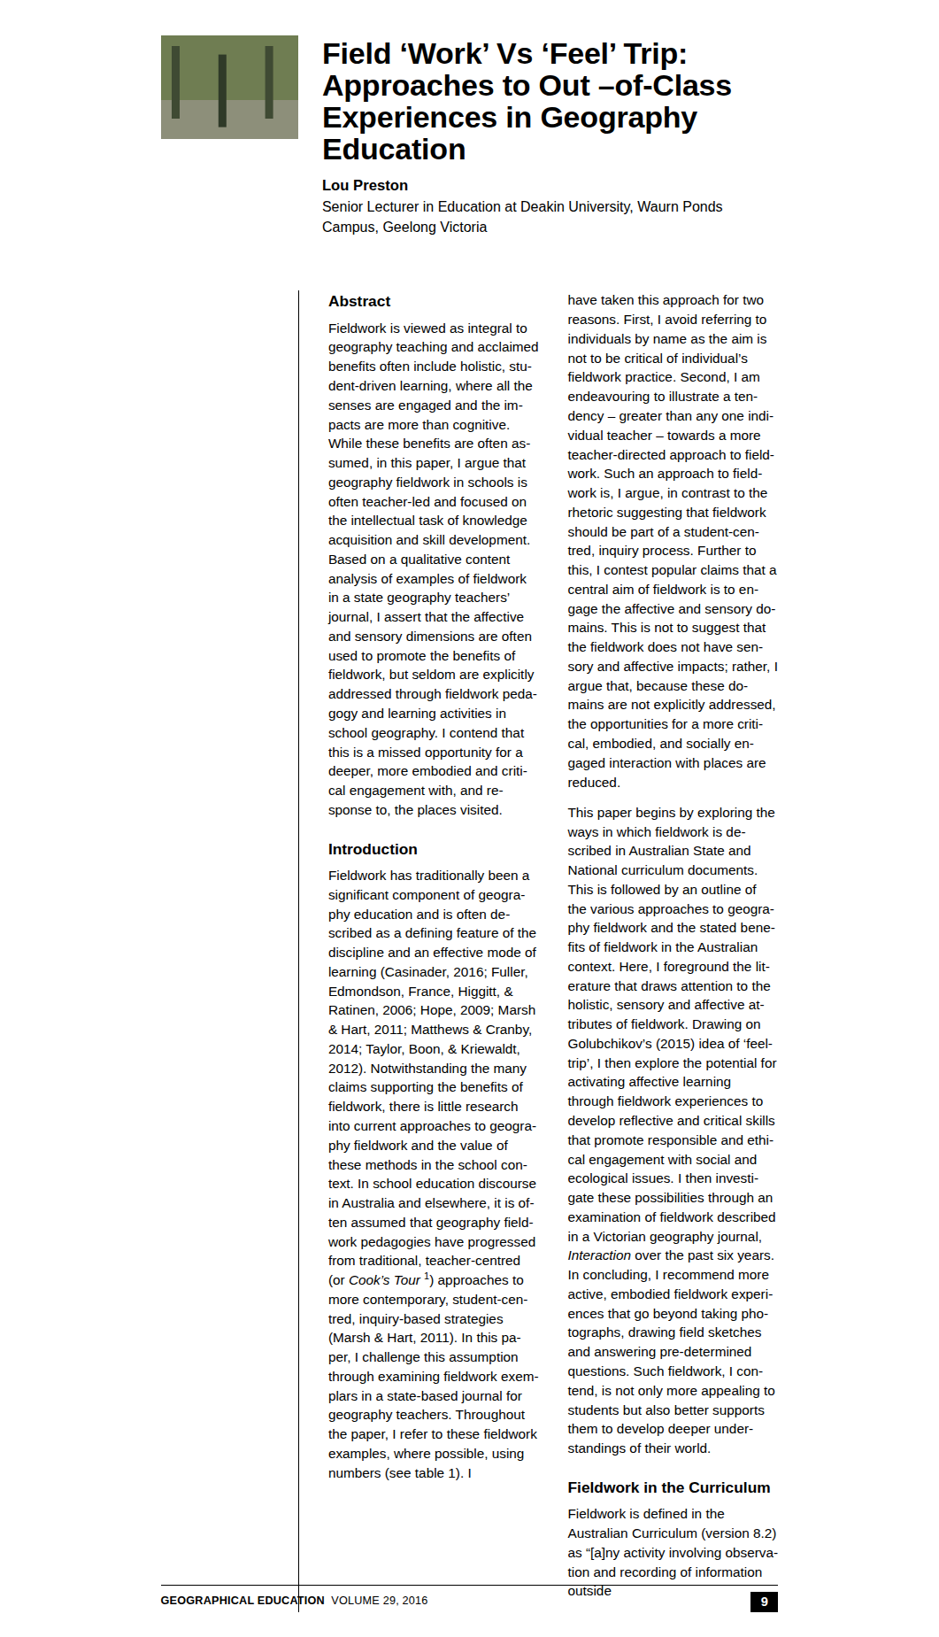Field ‘Work’ Vs ‘Feel’ Trip: Approaches to Out –of-Class Experiences in Geography Education
Lou Preston
Senior Lecturer in Education at Deakin University, Waurn Ponds Campus, Geelong Victoria
Abstract
Fieldwork is viewed as integral to geography teaching and acclaimed benefits often include holistic, student-driven learning, where all the senses are engaged and the impacts are more than cognitive. While these benefits are often assumed, in this paper, I argue that geography fieldwork in schools is often teacher-led and focused on the intellectual task of knowledge acquisition and skill development. Based on a qualitative content analysis of examples of fieldwork in a state geography teachers’ journal, I assert that the affective and sensory dimensions are often used to promote the benefits of fieldwork, but seldom are explicitly addressed through fieldwork pedagogy and learning activities in school geography. I contend that this is a missed opportunity for a deeper, more embodied and critical engagement with, and response to, the places visited.
Introduction
Fieldwork has traditionally been a significant component of geography education and is often described as a defining feature of the discipline and an effective mode of learning (Casinader, 2016; Fuller, Edmondson, France, Higgitt, & Ratinen, 2006; Hope, 2009; Marsh & Hart, 2011; Matthews & Cranby, 2014; Taylor, Boon, & Kriewaldt, 2012). Notwithstanding the many claims supporting the benefits of fieldwork, there is little research into current approaches to geography fieldwork and the value of these methods in the school context. In school education discourse in Australia and elsewhere, it is often assumed that geography fieldwork pedagogies have progressed from traditional, teacher-centred (or Cook’s Tour 1) approaches to more contemporary, student-centred, inquiry-based strategies (Marsh & Hart, 2011). In this paper, I challenge this assumption through examining fieldwork exemplars in a state-based journal for geography teachers. Throughout the paper, I refer to these fieldwork examples, where possible, using numbers (see table 1). I
have taken this approach for two reasons. First, I avoid referring to individuals by name as the aim is not to be critical of individual’s fieldwork practice. Second, I am endeavouring to illustrate a tendency – greater than any one individual teacher – towards a more teacher-directed approach to fieldwork. Such an approach to fieldwork is, I argue, in contrast to the rhetoric suggesting that fieldwork should be part of a student-centred, inquiry process. Further to this, I contest popular claims that a central aim of fieldwork is to engage the affective and sensory domains. This is not to suggest that the fieldwork does not have sensory and affective impacts; rather, I argue that, because these domains are not explicitly addressed, the opportunities for a more critical, embodied, and socially engaged interaction with places are reduced.
This paper begins by exploring the ways in which fieldwork is described in Australian State and National curriculum documents. This is followed by an outline of the various approaches to geography fieldwork and the stated benefits of fieldwork in the Australian context. Here, I foreground the literature that draws attention to the holistic, sensory and affective attributes of fieldwork. Drawing on Golubchikov’s (2015) idea of ‘feel-trip’, I then explore the potential for activating affective learning through fieldwork experiences to develop reflective and critical skills that promote responsible and ethical engagement with social and ecological issues. I then investigate these possibilities through an examination of fieldwork described in a Victorian geography journal, Interaction over the past six years. In concluding, I recommend more active, embodied fieldwork experiences that go beyond taking photographs, drawing field sketches and answering pre-determined questions. Such fieldwork, I contend, is not only more appealing to students but also better supports them to develop deeper understandings of their world.
Fieldwork in the Curriculum
Fieldwork is defined in the Australian Curriculum (version 8.2) as “[a]ny activity involving observation and recording of information outside
GEOGRAPHICAL EDUCATION VOLUME 29, 2016
9